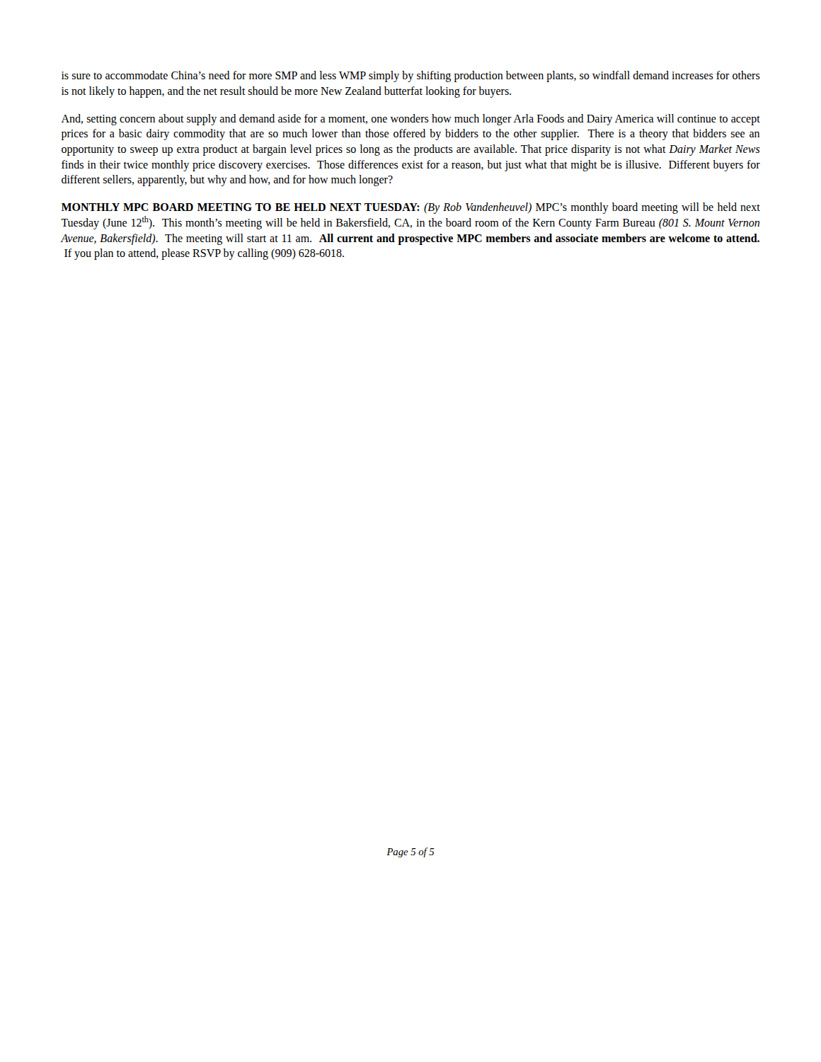is sure to accommodate China’s need for more SMP and less WMP simply by shifting production between plants, so windfall demand increases for others is not likely to happen, and the net result should be more New Zealand butterfat looking for buyers.
And, setting concern about supply and demand aside for a moment, one wonders how much longer Arla Foods and Dairy America will continue to accept prices for a basic dairy commodity that are so much lower than those offered by bidders to the other supplier. There is a theory that bidders see an opportunity to sweep up extra product at bargain level prices so long as the products are available. That price disparity is not what Dairy Market News finds in their twice monthly price discovery exercises. Those differences exist for a reason, but just what that might be is illusive. Different buyers for different sellers, apparently, but why and how, and for how much longer?
MONTHLY MPC BOARD MEETING TO BE HELD NEXT TUESDAY: (By Rob Vandenheuvel) MPC’s monthly board meeting will be held next Tuesday (June 12th). This month’s meeting will be held in Bakersfield, CA, in the board room of the Kern County Farm Bureau (801 S. Mount Vernon Avenue, Bakersfield). The meeting will start at 11 am. All current and prospective MPC members and associate members are welcome to attend. If you plan to attend, please RSVP by calling (909) 628-6018.
Page 5 of 5